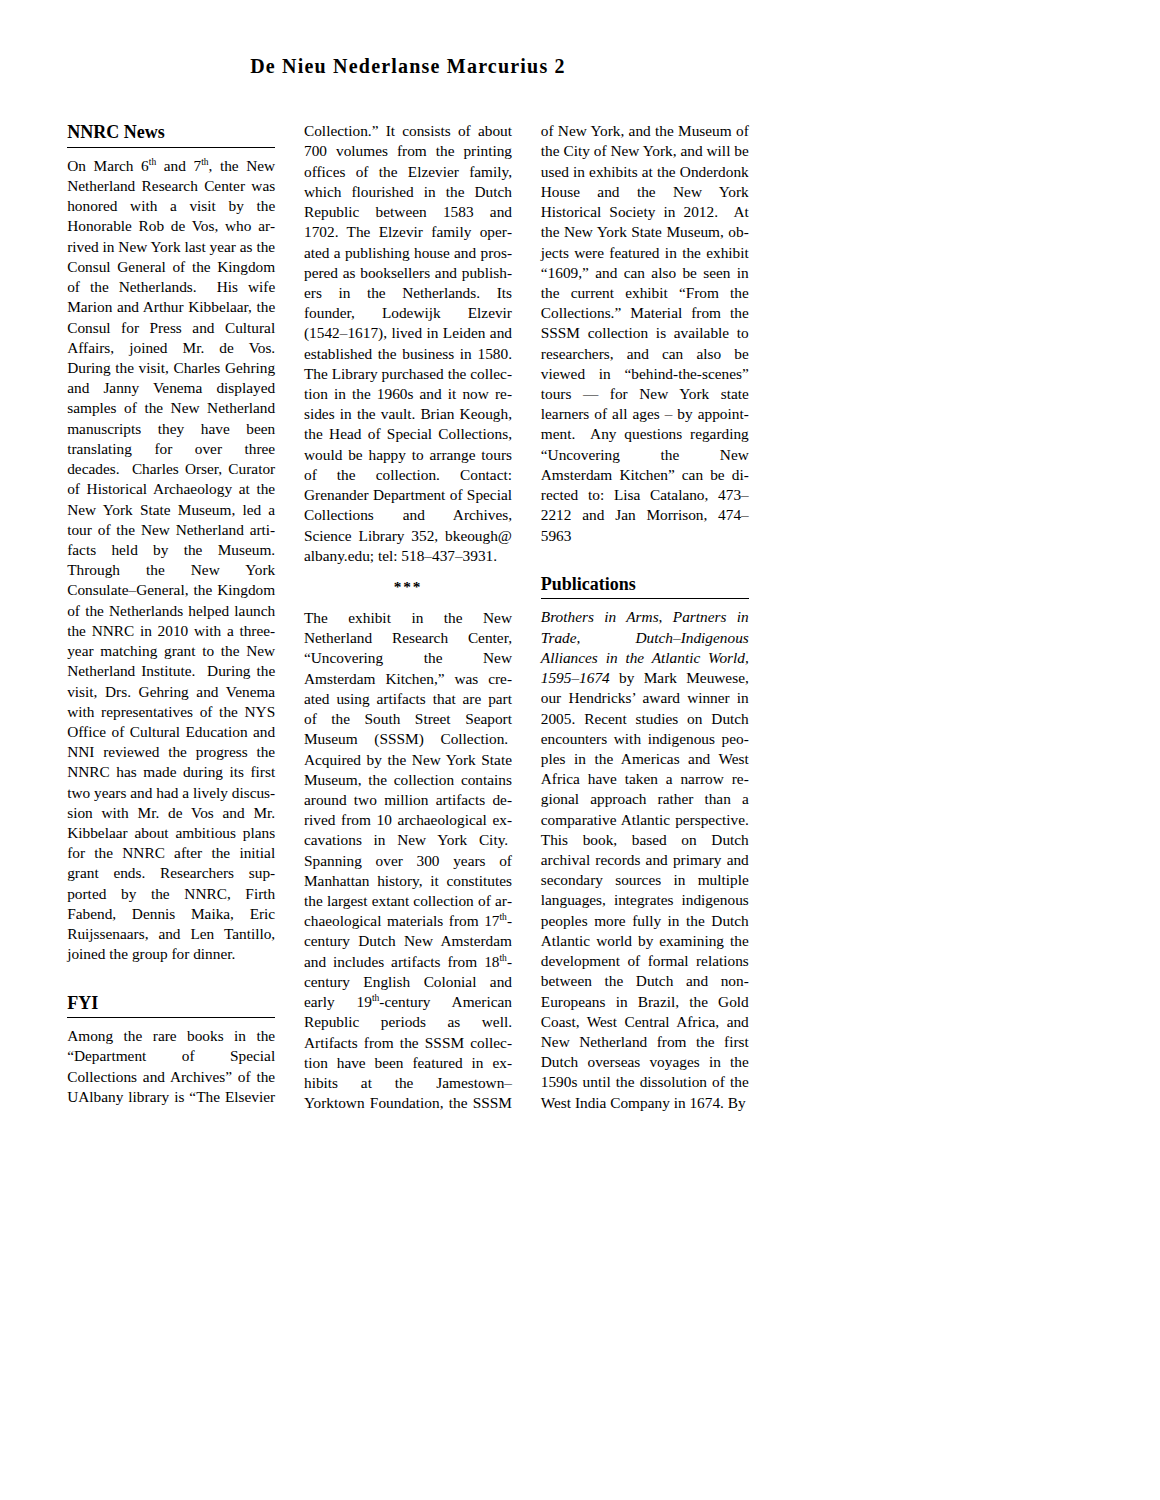De Nieu Nederlanse Marcurius 2
NNRC News
On March 6th and 7th, the New Netherland Research Center was honored with a visit by the Honorable Rob de Vos, who arrived in New York last year as the Consul General of the Kingdom of the Netherlands. His wife Marion and Arthur Kibbelaar, the Consul for Press and Cultural Affairs, joined Mr. de Vos. During the visit, Charles Gehring and Janny Venema displayed samples of the New Netherland manuscripts they have been translating for over three decades. Charles Orser, Curator of Historical Archaeology at the New York State Museum, led a tour of the New Netherland artifacts held by the Museum. Through the New York Consulate–General, the Kingdom of the Netherlands helped launch the NNRC in 2010 with a three-year matching grant to the New Netherland Institute. During the visit, Drs. Gehring and Venema with representatives of the NYS Office of Cultural Education and NNI reviewed the progress the NNRC has made during its first two years and had a lively discussion with Mr. de Vos and Mr. Kibbelaar about ambitious plans for the NNRC after the initial grant ends. Researchers supported by the NNRC, Firth Fabend, Dennis Maika, Eric Ruijssenaars, and Len Tantillo, joined the group for dinner.
FYI
Among the rare books in the “Department of Special Collections and Archives” of the UAlbany library is “The Elsevier Collection.” It consists of about 700 volumes from the printing offices of the Elzevier family, which flourished in the Dutch Republic between 1583 and 1702. The Elzevir family operated a publishing house and prospered as booksellers and publishers in the Netherlands. Its founder, Lodewijk Elzevir (1542–1617), lived in Leiden and established the business in 1580. The Library purchased the collection in the 1960s and it now resides in the vault. Brian Keough, the Head of Special Collections, would be happy to arrange tours of the collection. Contact: Grenander Department of Special Collections and Archives, Science Library 352, bkeough@ albany.edu; tel: 518–437–3931.
***
The exhibit in the New Netherland Research Center, “Uncovering the New Amsterdam Kitchen,” was created using artifacts that are part of the South Street Seaport Museum (SSSM) Collection. Acquired by the New York State Museum, the collection contains around two million artifacts derived from 10 archaeological excavations in New York City. Spanning over 300 years of Manhattan history, it constitutes the largest extant collection of archaeological materials from 17th-century Dutch New Amsterdam and includes artifacts from 18th-century English Colonial and early 19th-century American Republic periods as well. Artifacts from the SSSM collection have been featured in exhibits at the Jamestown–Yorktown Foundation, the SSSM of New York, and the Museum of the City of New York, and will be used in exhibits at the Onderdonk House and the New York Historical Society in 2012. At the New York State Museum, objects were featured in the exhibit “1609,” and can also be seen in the current exhibit “From the Collections.” Material from the SSSM collection is available to researchers, and can also be viewed in “behind-the-scenes” tours — for New York state learners of all ages – by appointment. Any questions regarding “Uncovering the New Amsterdam Kitchen” can be directed to: Lisa Catalano, 473–2212 and Jan Morrison, 474–5963
Publications
Brothers in Arms, Partners in Trade, Dutch–Indigenous Alliances in the Atlantic World, 1595–1674 by Mark Meuwese, our Hendricks’ award winner in 2005. Recent studies on Dutch encounters with indigenous peoples in the Americas and West Africa have taken a narrow regional approach rather than a comparative Atlantic perspective. This book, based on Dutch archival records and primary and secondary sources in multiple languages, integrates indigenous peoples more fully in the Dutch Atlantic world by examining the development of formal relations between the Dutch and non-Europeans in Brazil, the Gold Coast, West Central Africa, and New Netherland from the first Dutch overseas voyages in the 1590s until the dissolution of the West India Company in 1674. By